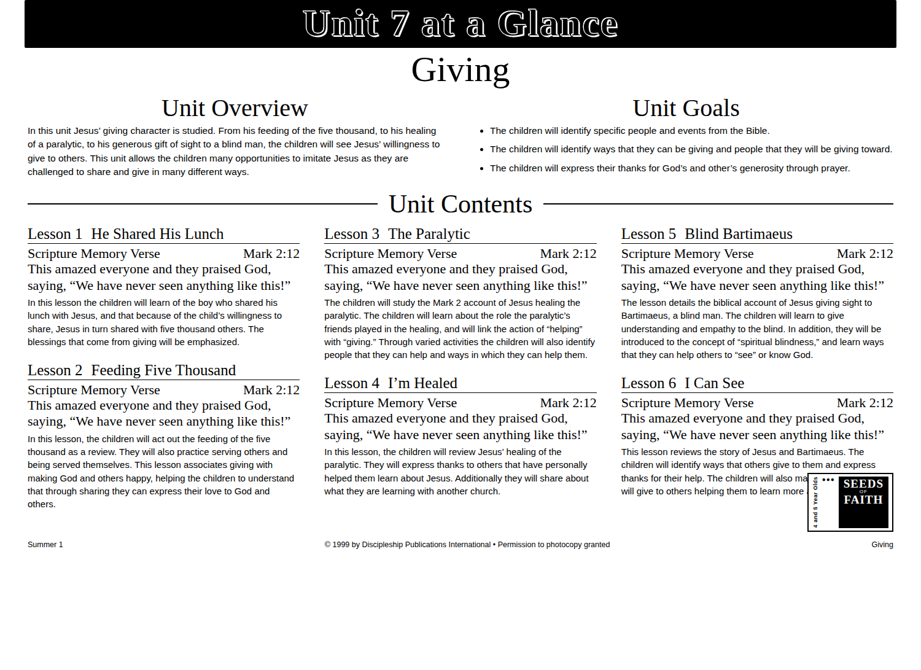Unit 7 at a Glance
Giving
Unit Overview
In this unit Jesus’ giving character is studied. From his feeding of the five thousand, to his healing of a paralytic, to his generous gift of sight to a blind man, the children will see Jesus’ willingness to give to others. This unit allows the children many opportunities to imitate Jesus as they are challenged to share and give in many different ways.
Unit Goals
The children will identify specific people and events from the Bible.
The children will identify ways that they can be giving and people that they will be giving toward.
The children will express their thanks for God’s and other’s generosity through prayer.
Unit Contents
Lesson 1 He Shared His Lunch
Scripture Memory Verse Mark 2:12
This amazed everyone and they praised God, saying, “We have never seen anything like this!”
In this lesson the children will learn of the boy who shared his lunch with Jesus, and that because of the child’s willingness to share, Jesus in turn shared with five thousand others. The blessings that come from giving will be emphasized.
Lesson 2 Feeding Five Thousand
Scripture Memory Verse Mark 2:12
This amazed everyone and they praised God, saying, “We have never seen anything like this!”
In this lesson, the children will act out the feeding of the five thousand as a review. They will also practice serving others and being served themselves. This lesson associates giving with making God and others happy, helping the children to understand that through sharing they can express their love to God and others.
Lesson 3 The Paralytic
Scripture Memory Verse Mark 2:12
This amazed everyone and they praised God, saying, “We have never seen anything like this!”
The children will study the Mark 2 account of Jesus healing the paralytic. The children will learn about the role the paralytic’s friends played in the healing, and will link the action of “helping” with “giving.” Through varied activities the children will also identify people that they can help and ways in which they can help them.
Lesson 4 I’m Healed
Scripture Memory Verse Mark 2:12
This amazed everyone and they praised God, saying, “We have never seen anything like this!”
In this lesson, the children will review Jesus’ healing of the paralytic. They will express thanks to others that have personally helped them learn about Jesus. Additionally they will share about what they are learning with another church.
Lesson 5 Blind Bartimaeus
Scripture Memory Verse Mark 2:12
This amazed everyone and they praised God, saying, “We have never seen anything like this!”
The lesson details the biblical account of Jesus giving sight to Bartimaeus, a blind man. The children will learn to give understanding and empathy to the blind. In addition, they will be introduced to the concept of “spiritual blindness,” and learn ways that they can help others to “see” or know God.
Lesson 6 I Can See
Scripture Memory Verse Mark 2:12
This amazed everyone and they praised God, saying, “We have never seen anything like this!”
This lesson reviews the story of Jesus and Bartimaeus. The children will identify ways that others give to them and express thanks for their help. The children will also make cards that they will give to others helping them to learn more about God.
4 and 5 Year Olds
●●●
SEEDS OF FAITH
Summer 1
© 1999 by Discipleship Publications International • Permission to photocopy granted
Giving